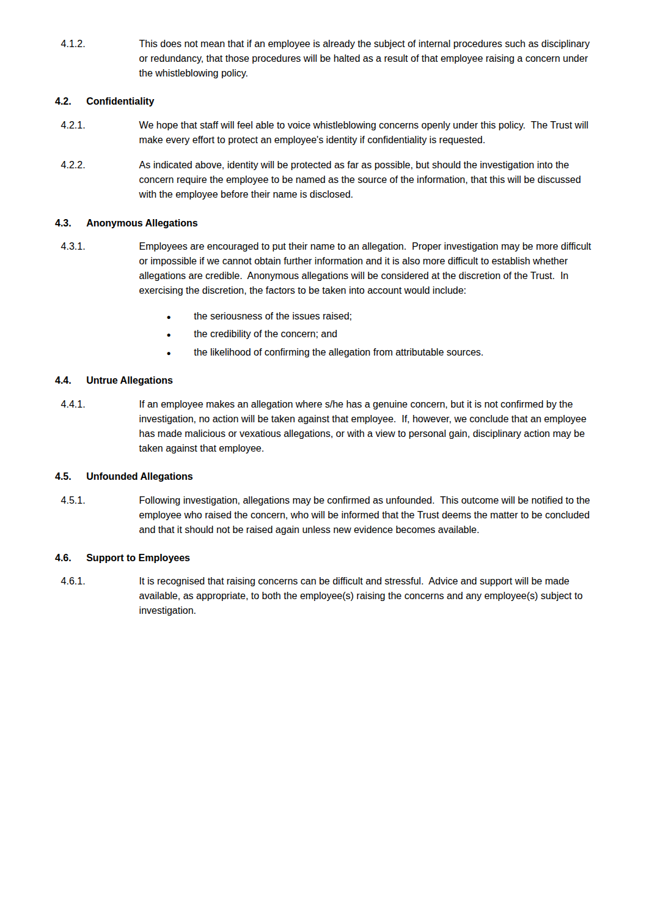4.1.2. This does not mean that if an employee is already the subject of internal procedures such as disciplinary or redundancy, that those procedures will be halted as a result of that employee raising a concern under the whistleblowing policy.
4.2. Confidentiality
4.2.1. We hope that staff will feel able to voice whistleblowing concerns openly under this policy. The Trust will make every effort to protect an employee's identity if confidentiality is requested.
4.2.2. As indicated above, identity will be protected as far as possible, but should the investigation into the concern require the employee to be named as the source of the information, that this will be discussed with the employee before their name is disclosed.
4.3. Anonymous Allegations
4.3.1. Employees are encouraged to put their name to an allegation. Proper investigation may be more difficult or impossible if we cannot obtain further information and it is also more difficult to establish whether allegations are credible. Anonymous allegations will be considered at the discretion of the Trust. In exercising the discretion, the factors to be taken into account would include:
the seriousness of the issues raised;
the credibility of the concern; and
the likelihood of confirming the allegation from attributable sources.
4.4. Untrue Allegations
4.4.1. If an employee makes an allegation where s/he has a genuine concern, but it is not confirmed by the investigation, no action will be taken against that employee. If, however, we conclude that an employee has made malicious or vexatious allegations, or with a view to personal gain, disciplinary action may be taken against that employee.
4.5. Unfounded Allegations
4.5.1. Following investigation, allegations may be confirmed as unfounded. This outcome will be notified to the employee who raised the concern, who will be informed that the Trust deems the matter to be concluded and that it should not be raised again unless new evidence becomes available.
4.6. Support to Employees
4.6.1. It is recognised that raising concerns can be difficult and stressful. Advice and support will be made available, as appropriate, to both the employee(s) raising the concerns and any employee(s) subject to investigation.